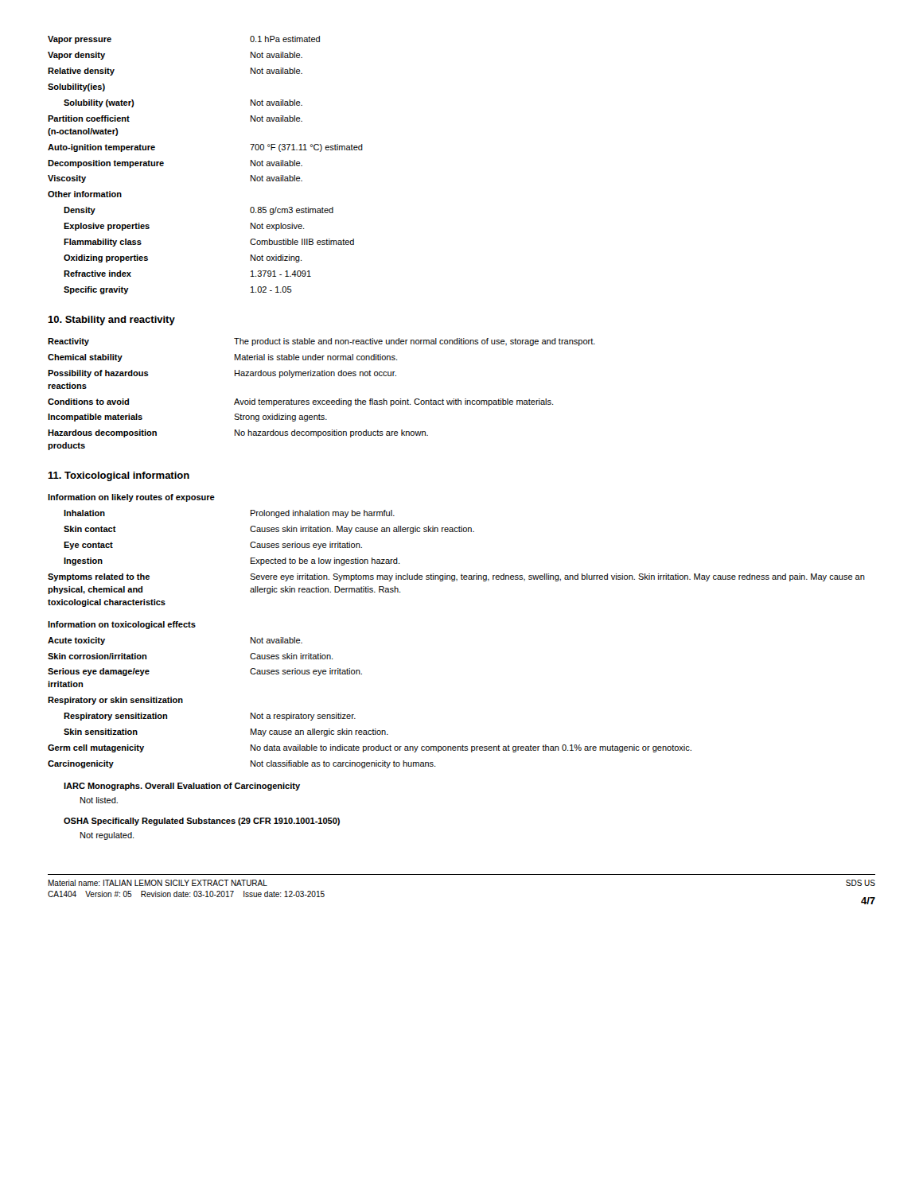| Vapor pressure | 0.1 hPa estimated |
| Vapor density | Not available. |
| Relative density | Not available. |
| Solubility(ies) | |
| Solubility (water) | Not available. |
| Partition coefficient (n-octanol/water) | Not available. |
| Auto-ignition temperature | 700 °F (371.11 °C) estimated |
| Decomposition temperature | Not available. |
| Viscosity | Not available. |
| Other information | |
| Density | 0.85 g/cm3 estimated |
| Explosive properties | Not explosive. |
| Flammability class | Combustible IIIB estimated |
| Oxidizing properties | Not oxidizing. |
| Refractive index | 1.3791 - 1.4091 |
| Specific gravity | 1.02 - 1.05 |
10. Stability and reactivity
| Reactivity | The product is stable and non-reactive under normal conditions of use, storage and transport. |
| Chemical stability | Material is stable under normal conditions. |
| Possibility of hazardous reactions | Hazardous polymerization does not occur. |
| Conditions to avoid | Avoid temperatures exceeding the flash point. Contact with incompatible materials. |
| Incompatible materials | Strong oxidizing agents. |
| Hazardous decomposition products | No hazardous decomposition products are known. |
11. Toxicological information
Information on likely routes of exposure
| Inhalation | Prolonged inhalation may be harmful. |
| Skin contact | Causes skin irritation. May cause an allergic skin reaction. |
| Eye contact | Causes serious eye irritation. |
| Ingestion | Expected to be a low ingestion hazard. |
| Symptoms related to the physical, chemical and toxicological characteristics | Severe eye irritation. Symptoms may include stinging, tearing, redness, swelling, and blurred vision. Skin irritation. May cause redness and pain. May cause an allergic skin reaction. Dermatitis. Rash. |
Information on toxicological effects
| Acute toxicity | Not available. |
| Skin corrosion/irritation | Causes skin irritation. |
| Serious eye damage/eye irritation | Causes serious eye irritation. |
| Respiratory or skin sensitization | |
| Respiratory sensitization | Not a respiratory sensitizer. |
| Skin sensitization | May cause an allergic skin reaction. |
| Germ cell mutagenicity | No data available to indicate product or any components present at greater than 0.1% are mutagenic or genotoxic. |
| Carcinogenicity | Not classifiable as to carcinogenicity to humans. |
IARC Monographs. Overall Evaluation of Carcinogenicity
Not listed.
OSHA Specifically Regulated Substances (29 CFR 1910.1001-1050)
Not regulated.
Material name: ITALIAN LEMON SICILY EXTRACT NATURAL
CA1404 Version #: 05 Revision date: 03-10-2017 Issue date: 12-03-2015
SDS US
4/7